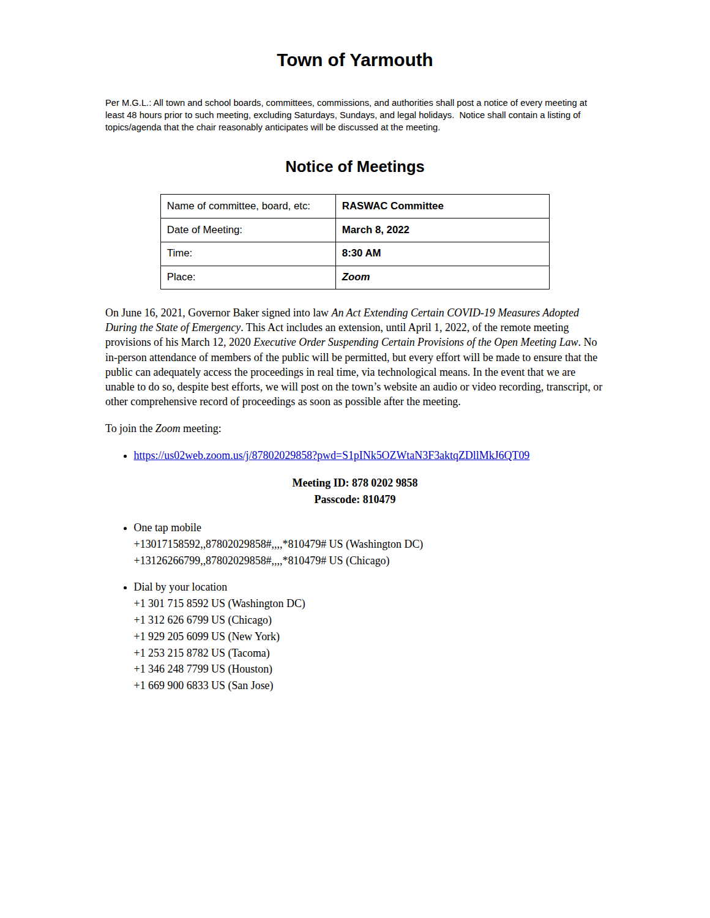Town of Yarmouth
Per M.G.L.: All town and school boards, committees, commissions, and authorities shall post a notice of every meeting at least 48 hours prior to such meeting, excluding Saturdays, Sundays, and legal holidays. Notice shall contain a listing of topics/agenda that the chair reasonably anticipates will be discussed at the meeting.
Notice of Meetings
| Name of committee, board, etc: | RASWAC Committee |
| Date of Meeting: | March 8, 2022 |
| Time: | 8:30 AM |
| Place: | Zoom |
On June 16, 2021, Governor Baker signed into law An Act Extending Certain COVID-19 Measures Adopted During the State of Emergency. This Act includes an extension, until April 1, 2022, of the remote meeting provisions of his March 12, 2020 Executive Order Suspending Certain Provisions of the Open Meeting Law. No in-person attendance of members of the public will be permitted, but every effort will be made to ensure that the public can adequately access the proceedings in real time, via technological means. In the event that we are unable to do so, despite best efforts, we will post on the town’s website an audio or video recording, transcript, or other comprehensive record of proceedings as soon as possible after the meeting.
To join the Zoom meeting:
https://us02web.zoom.us/j/87802029858?pwd=S1pINk5OZWtaN3F3aktqZDllMkJ6QT09
Meeting ID: 878 0202 9858
Passcode: 810479
One tap mobile
+13017158592,,87802029858#,,,,*810479# US (Washington DC)
+13126266799,,87802029858#,,,,*810479# US (Chicago)
Dial by your location
+1 301 715 8592 US (Washington DC)
+1 312 626 6799 US (Chicago)
+1 929 205 6099 US (New York)
+1 253 215 8782 US (Tacoma)
+1 346 248 7799 US (Houston)
+1 669 900 6833 US (San Jose)